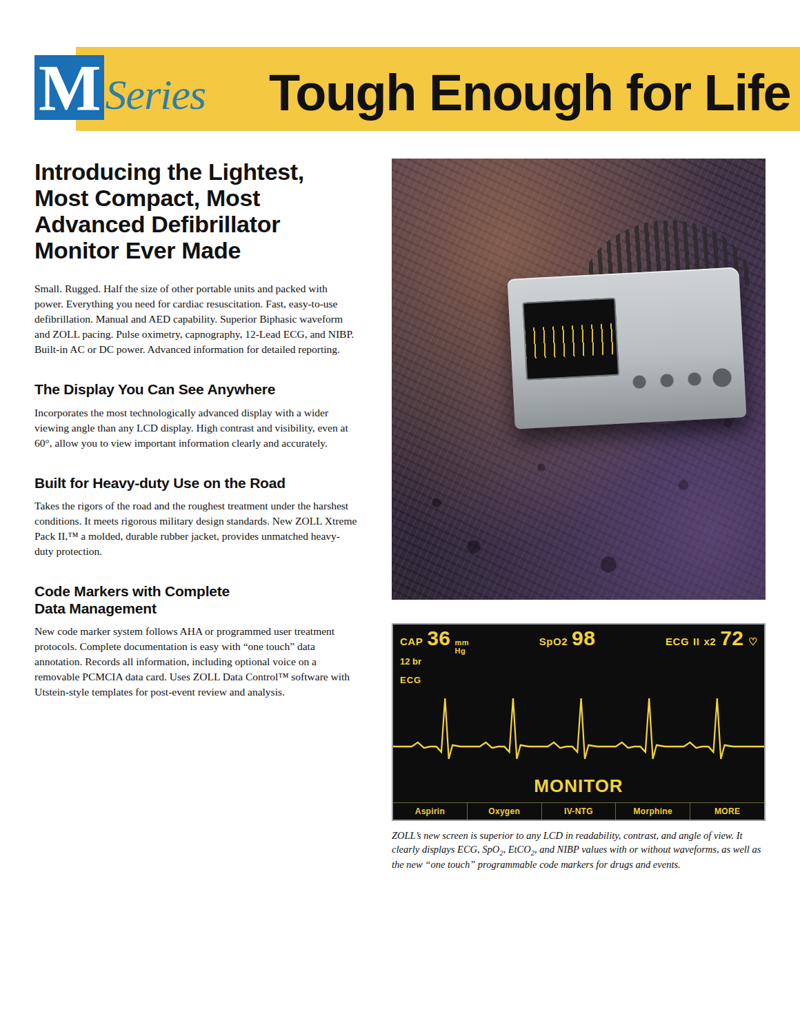MSeries
Tough Enough for Life
Introducing the Lightest,
Most Compact, Most
Advanced Defibrillator
Monitor Ever Made
Small. Rugged. Half the size of other portable units and packed with power. Everything you need for cardiac resuscitation. Fast, easy-to-use defibrillation. Manual and AED capability. Superior Biphasic waveform and ZOLL pacing. Pulse oximetry, capnography, 12-Lead ECG, and NIBP. Built-in AC or DC power. Advanced information for detailed reporting.
The Display You Can See Anywhere
Incorporates the most technologically advanced display with a wider viewing angle than any LCD display. High contrast and visibility, even at 60°, allow you to view important information clearly and accurately.
Built for Heavy-duty Use on the Road
Takes the rigors of the road and the roughest treatment under the harshest conditions. It meets rigorous military design standards. New ZOLL Xtreme Pack II,™ a molded, durable rubber jacket, provides unmatched heavy-duty protection.
Code Markers with Complete
Data Management
New code marker system follows AHA or programmed user treatment protocols. Complete documentation is easy with “one touch” data annotation. Records all information, including optional voice on a removable PCMCIA data card. Uses ZOLL Data Control™ software with Utstein-style templates for post-event review and analysis.
CAP 36 mm
Hg
SpO2 98
ECG II x2 72 ♡
12 br
ECG
MONITOR
Aspirin Oxygen IV-NTG Morphine MORE
ZOLL’s new screen is superior to any LCD in readability, contrast, and angle of view. It clearly displays ECG, SpO2, EtCO2, and NIBP values with or without waveforms, as well as the new “one touch” programmable code markers for drugs and events.